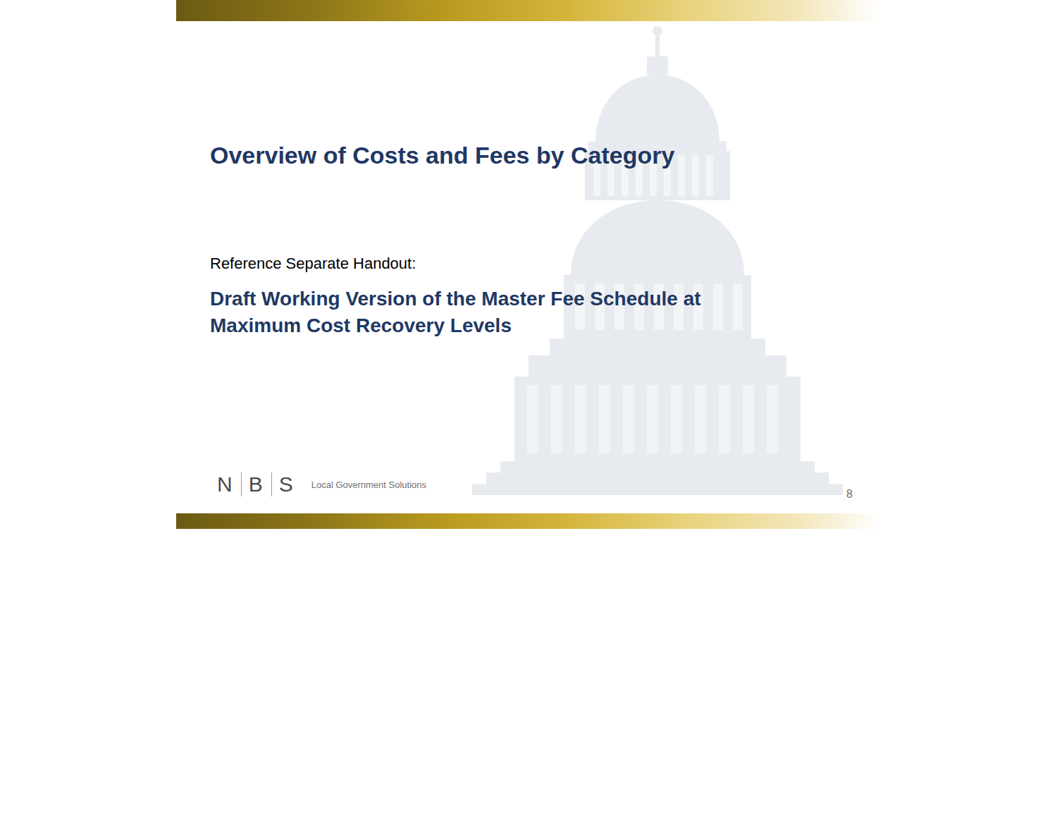Overview of Costs and Fees by Category
Reference Separate Handout:
Draft Working Version of the Master Fee Schedule at Maximum Cost Recovery Levels
N B S
Local Government Solutions
8